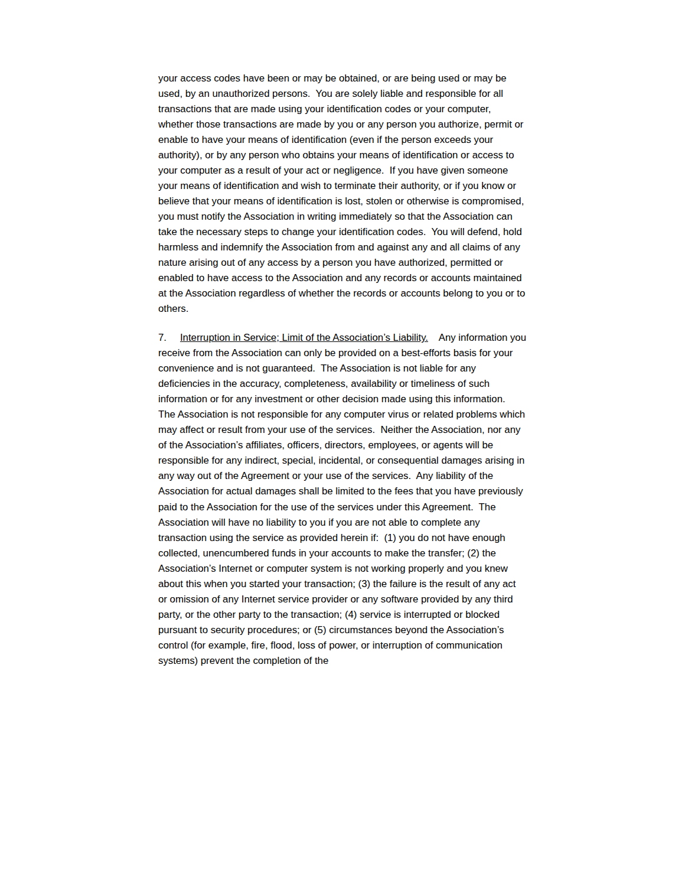your access codes have been or may be obtained, or are being used or may be used, by an unauthorized persons. You are solely liable and responsible for all transactions that are made using your identification codes or your computer, whether those transactions are made by you or any person you authorize, permit or enable to have your means of identification (even if the person exceeds your authority), or by any person who obtains your means of identification or access to your computer as a result of your act or negligence. If you have given someone your means of identification and wish to terminate their authority, or if you know or believe that your means of identification is lost, stolen or otherwise is compromised, you must notify the Association in writing immediately so that the Association can take the necessary steps to change your identification codes. You will defend, hold harmless and indemnify the Association from and against any and all claims of any nature arising out of any access by a person you have authorized, permitted or enabled to have access to the Association and any records or accounts maintained at the Association regardless of whether the records or accounts belong to you or to others.
7. Interruption in Service; Limit of the Association’s Liability. Any information you receive from the Association can only be provided on a best-efforts basis for your convenience and is not guaranteed. The Association is not liable for any deficiencies in the accuracy, completeness, availability or timeliness of such information or for any investment or other decision made using this information. The Association is not responsible for any computer virus or related problems which may affect or result from your use of the services. Neither the Association, nor any of the Association’s affiliates, officers, directors, employees, or agents will be responsible for any indirect, special, incidental, or consequential damages arising in any way out of the Agreement or your use of the services. Any liability of the Association for actual damages shall be limited to the fees that you have previously paid to the Association for the use of the services under this Agreement. The Association will have no liability to you if you are not able to complete any transaction using the service as provided herein if: (1) you do not have enough collected, unencumbered funds in your accounts to make the transfer; (2) the Association’s Internet or computer system is not working properly and you knew about this when you started your transaction; (3) the failure is the result of any act or omission of any Internet service provider or any software provided by any third party, or the other party to the transaction; (4) service is interrupted or blocked pursuant to security procedures; or (5) circumstances beyond the Association’s control (for example, fire, flood, loss of power, or interruption of communication systems) prevent the completion of the